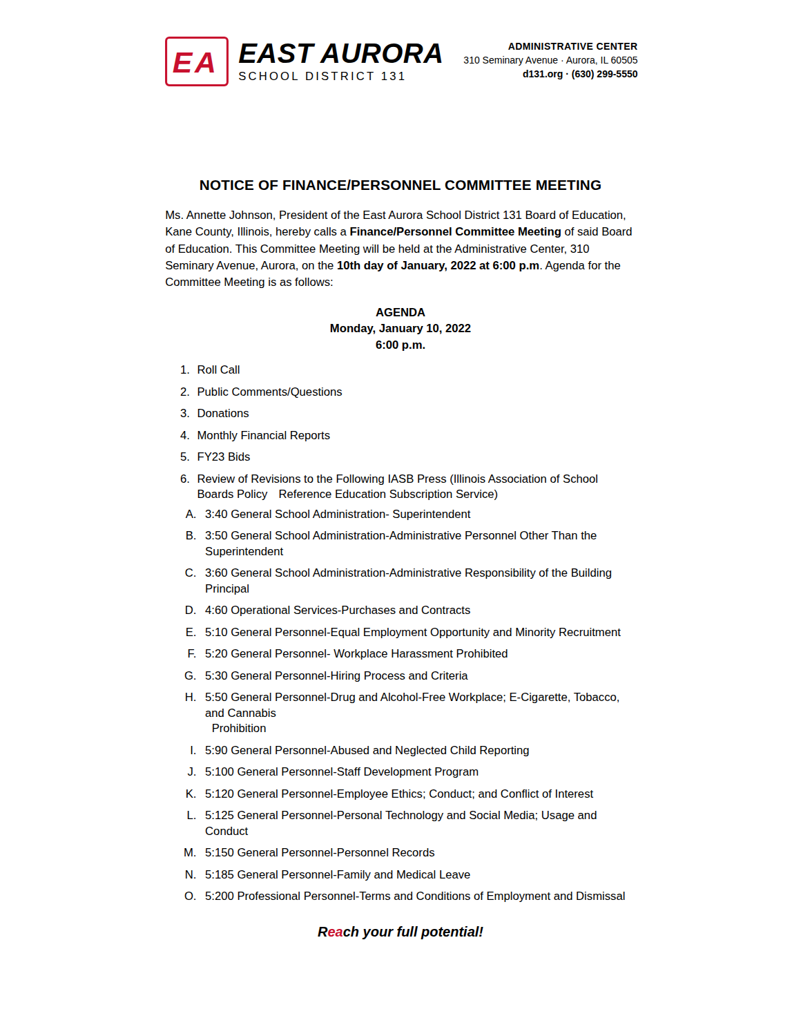E A
EAST AURORA
SCHOOL DISTRICT 131
ADMINISTRATIVE CENTER
310 Seminary Avenue · Aurora, IL 60505
d131.org · (630) 299-5550
NOTICE OF FINANCE/PERSONNEL COMMITTEE MEETING
Ms. Annette Johnson, President of the East Aurora School District 131 Board of Education, Kane County, Illinois, hereby calls a Finance/Personnel Committee Meeting of said Board of Education. This Committee Meeting will be held at the Administrative Center, 310 Seminary Avenue, Aurora, on the 10th day of January, 2022 at 6:00 p.m. Agenda for the Committee Meeting is as follows:
AGENDA
Monday, January 10, 2022
6:00 p.m.
Roll Call
Public Comments/Questions
Donations
Monthly Financial Reports
FY23 Bids
Review of Revisions to the Following IASB Press (Illinois Association of School Boards Policy Reference Education Subscription Service)
3:40 General School Administration- Superintendent
3:50 General School Administration-Administrative Personnel Other Than the Superintendent
3:60 General School Administration-Administrative Responsibility of the Building Principal
4:60 Operational Services-Purchases and Contracts
5:10 General Personnel-Equal Employment Opportunity and Minority Recruitment
5:20 General Personnel- Workplace Harassment Prohibited
5:30 General Personnel-Hiring Process and Criteria
5:50 General Personnel-Drug and Alcohol-Free Workplace; E-Cigarette, Tobacco, and Cannabis Prohibition
5:90 General Personnel-Abused and Neglected Child Reporting
5:100 General Personnel-Staff Development Program
5:120 General Personnel-Employee Ethics; Conduct; and Conflict of Interest
5:125 General Personnel-Personal Technology and Social Media; Usage and Conduct
5:150 General Personnel-Personnel Records
5:185 General Personnel-Family and Medical Leave
5:200 Professional Personnel-Terms and Conditions of Employment and Dismissal
Reach your full potential!